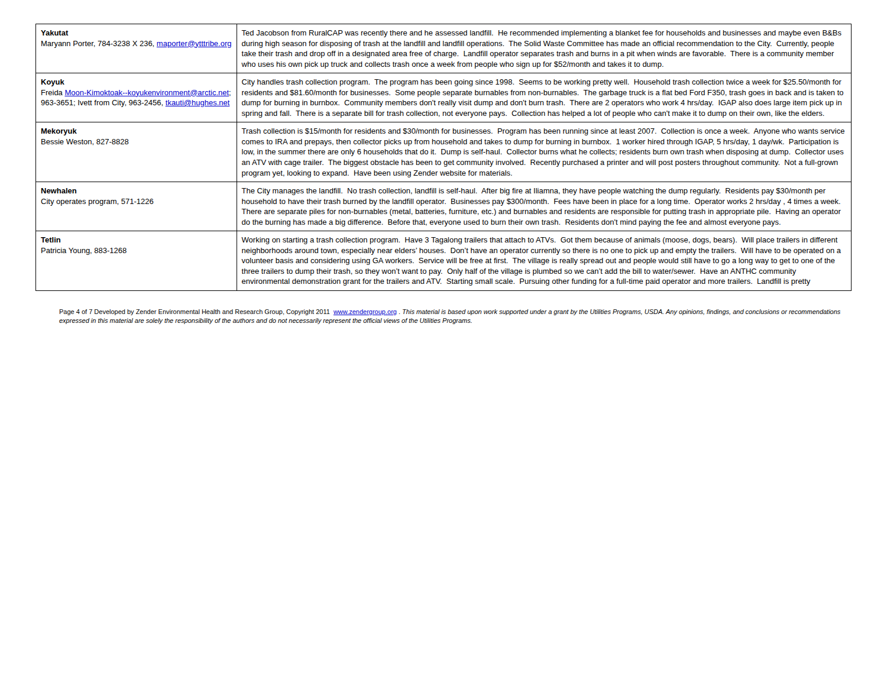| Yakutat Maryann Porter, 784-3238 X 236, maporter@ytttribe.org | Ted Jacobson from RuralCAP was recently there and he assessed landfill. He recommended implementing a blanket fee for households and businesses and maybe even B&Bs during high season for disposing of trash at the landfill and landfill operations. The Solid Waste Committee has made an official recommendation to the City. Currently, people take their trash and drop off in a designated area free of charge. Landfill operator separates trash and burns in a pit when winds are favorable. There is a community member who uses his own pick up truck and collects trash once a week from people who sign up for $52/month and takes it to dump. |
| Koyuk Freida Moon-Kimoktoak--koyukenvironment@arctic.net ; 963-3651; Ivett from City, 963-2456, tkauti@hughes.net | City handles trash collection program. The program has been going since 1998. Seems to be working pretty well. Household trash collection twice a week for $25.50/month for residents and $81.60/month for businesses. Some people separate burnables from non-burnables. The garbage truck is a flat bed Ford F350, trash goes in back and is taken to dump for burning in burnbox. Community members don't really visit dump and don't burn trash. There are 2 operators who work 4 hrs/day. IGAP also does large item pick up in spring and fall. There is a separate bill for trash collection, not everyone pays. Collection has helped a lot of people who can't make it to dump on their own, like the elders. |
| Mekoryuk Bessie Weston, 827-8828 | Trash collection is $15/month for residents and $30/month for businesses. Program has been running since at least 2007. Collection is once a week. Anyone who wants service comes to IRA and prepays, then collector picks up from household and takes to dump for burning in burnbox. 1 worker hired through IGAP, 5 hrs/day, 1 day/wk. Participation is low, in the summer there are only 6 households that do it. Dump is self-haul. Collector burns what he collects; residents burn own trash when disposing at dump. Collector uses an ATV with cage trailer. The biggest obstacle has been to get community involved. Recently purchased a printer and will post posters throughout community. Not a full-grown program yet, looking to expand. Have been using Zender website for materials. |
| Newhalen City operates program, 571-1226 | The City manages the landfill. No trash collection, landfill is self-haul. After big fire at Iliamna, they have people watching the dump regularly. Residents pay $30/month per household to have their trash burned by the landfill operator. Businesses pay $300/month. Fees have been in place for a long time. Operator works 2 hrs/day , 4 times a week. There are separate piles for non-burnables (metal, batteries, furniture, etc.) and burnables and residents are responsible for putting trash in appropriate pile. Having an operator do the burning has made a big difference. Before that, everyone used to burn their own trash. Residents don't mind paying the fee and almost everyone pays. |
| Tetlin Patricia Young, 883-1268 | Working on starting a trash collection program. Have 3 Tagalong trailers that attach to ATVs. Got them because of animals (moose, dogs, bears). Will place trailers in different neighborhoods around town, especially near elders’ houses. Don’t have an operator currently so there is no one to pick up and empty the trailers. Will have to be operated on a volunteer basis and considering using GA workers. Service will be free at first. The village is really spread out and people would still have to go a long way to get to one of the three trailers to dump their trash, so they won’t want to pay. Only half of the village is plumbed so we can’t add the bill to water/sewer. Have an ANTHC community environmental demonstration grant for the trailers and ATV. Starting small scale. Pursuing other funding for a full-time paid operator and more trailers. Landfill is pretty |
Page 4 of 7 Developed by Zender Environmental Health and Research Group, Copyright 2011 www.zendergroup.org . This material is based upon work supported under a grant by the Utilities Programs, USDA. Any opinions, findings, and conclusions or recommendations expressed in this material are solely the responsibility of the authors and do not necessarily represent the official views of the Utilities Programs.